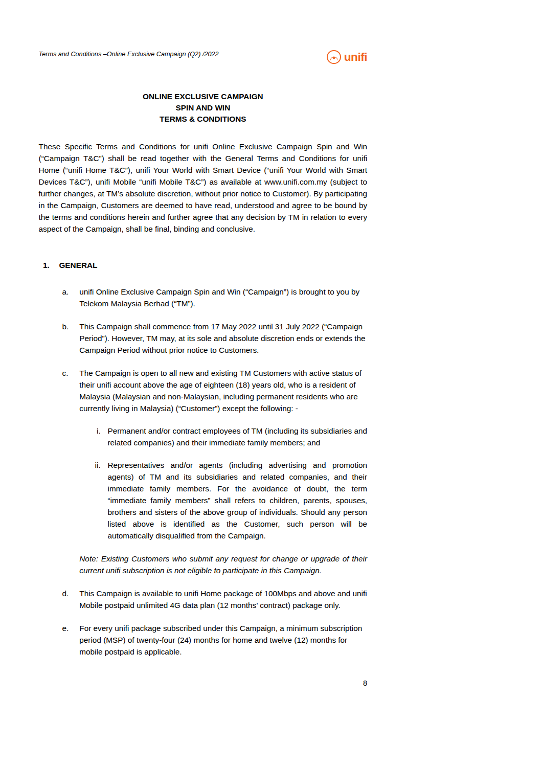Terms and Conditions –Online Exclusive Campaign (Q2) /2022
unifi
ONLINE EXCLUSIVE CAMPAIGN SPIN AND WIN TERMS & CONDITIONS
These Specific Terms and Conditions for unifi Online Exclusive Campaign Spin and Win (“Campaign T&C”) shall be read together with the General Terms and Conditions for unifi Home (“unifi Home T&C”), unifi Your World with Smart Device (“unifi Your World with Smart Devices T&C”), unifi Mobile “unifi Mobile T&C”) as available at www.unifi.com.my (subject to further changes, at TM’s absolute discretion, without prior notice to Customer). By participating in the Campaign, Customers are deemed to have read, understood and agree to be bound by the terms and conditions herein and further agree that any decision by TM in relation to every aspect of the Campaign, shall be final, binding and conclusive.
GENERAL
unifi Online Exclusive Campaign Spin and Win (“Campaign”) is brought to you by Telekom Malaysia Berhad (“TM”).
This Campaign shall commence from 17 May 2022 until 31 July 2022 (“Campaign Period”). However, TM may, at its sole and absolute discretion ends or extends the Campaign Period without prior notice to Customers.
The Campaign is open to all new and existing TM Customers with active status of their unifi account above the age of eighteen (18) years old, who is a resident of Malaysia (Malaysian and non-Malaysian, including permanent residents who are currently living in Malaysia) (“Customer”) except the following: -
Permanent and/or contract employees of TM (including its subsidiaries and related companies) and their immediate family members; and
Representatives and/or agents (including advertising and promotion agents) of TM and its subsidiaries and related companies, and their immediate family members. For the avoidance of doubt, the term “immediate family members” shall refers to children, parents, spouses, brothers and sisters of the above group of individuals. Should any person listed above is identified as the Customer, such person will be automatically disqualified from the Campaign.
Note: Existing Customers who submit any request for change or upgrade of their current unifi subscription is not eligible to participate in this Campaign.
This Campaign is available to unifi Home package of 100Mbps and above and unifi Mobile postpaid unlimited 4G data plan (12 months’ contract) package only.
For every unifi package subscribed under this Campaign, a minimum subscription period (MSP) of twenty-four (24) months for home and twelve (12) months for mobile postpaid is applicable.
8